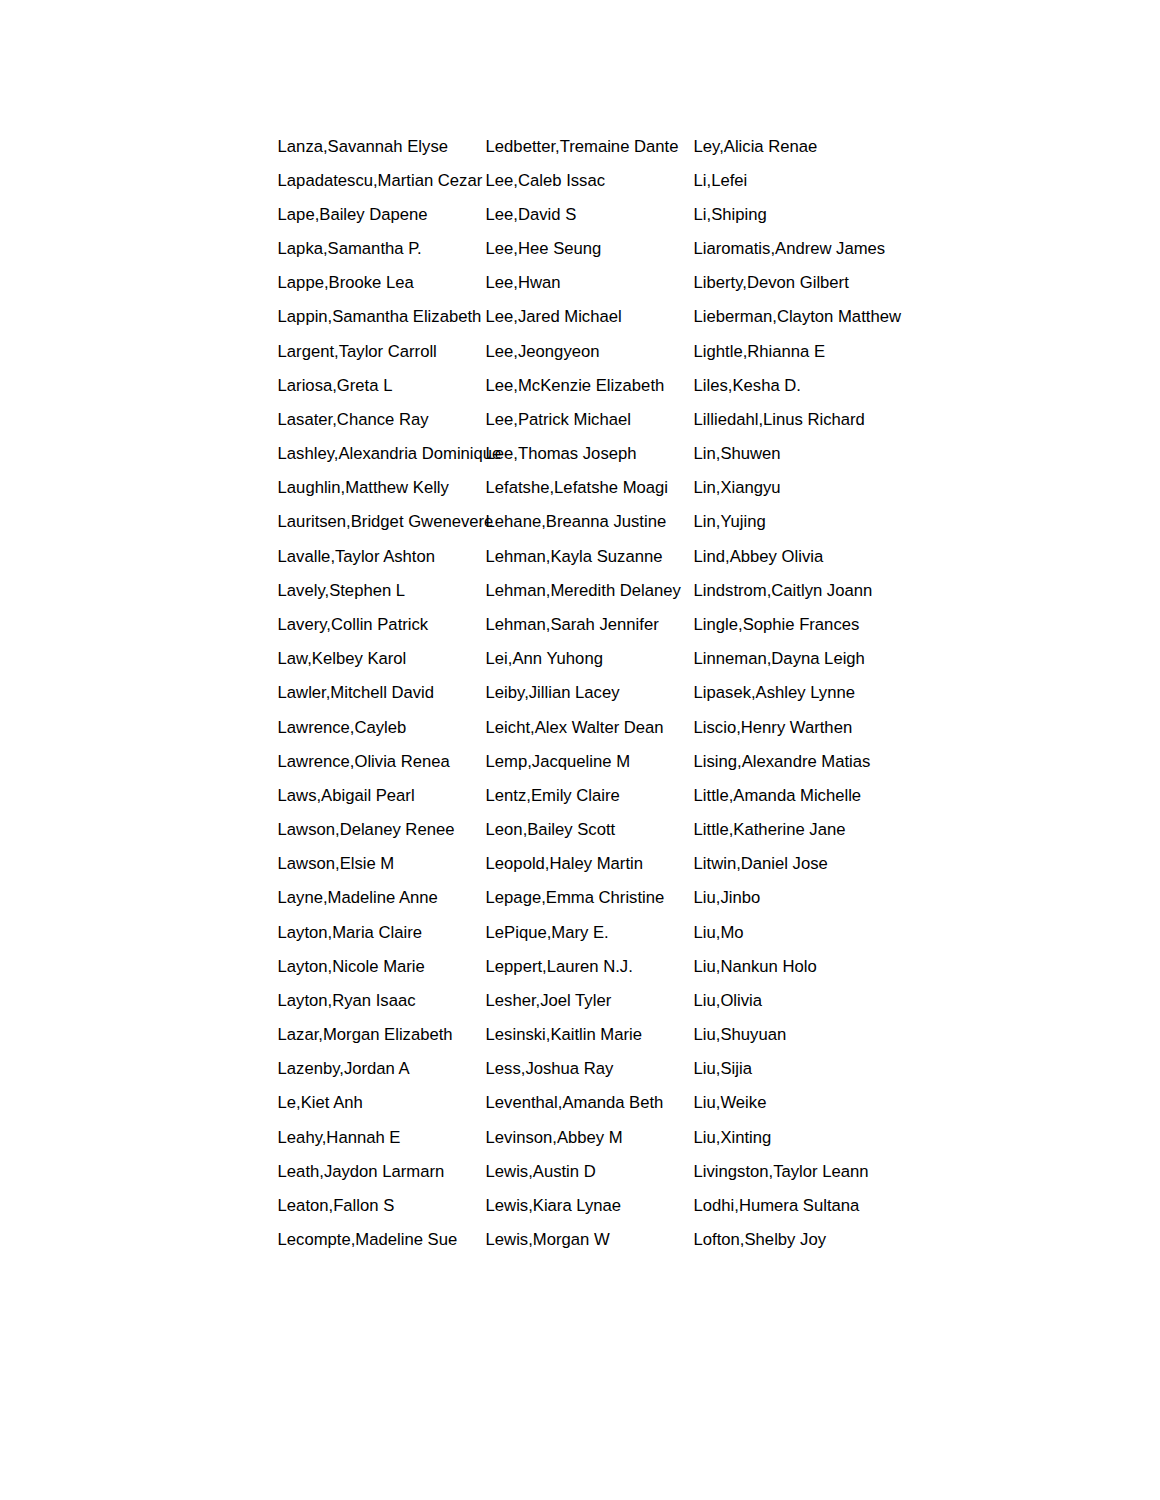Lanza,Savannah Elyse
Lapadatescu,Martian Cezar
Lape,Bailey Dapene
Lapka,Samantha P.
Lappe,Brooke Lea
Lappin,Samantha Elizabeth
Largent,Taylor Carroll
Lariosa,Greta L
Lasater,Chance Ray
Lashley,Alexandria Dominique
Laughlin,Matthew Kelly
Lauritsen,Bridget Gwenevere
Lavalle,Taylor Ashton
Lavely,Stephen L
Lavery,Collin Patrick
Law,Kelbey Karol
Lawler,Mitchell David
Lawrence,Cayleb
Lawrence,Olivia Renea
Laws,Abigail Pearl
Lawson,Delaney Renee
Lawson,Elsie M
Layne,Madeline Anne
Layton,Maria Claire
Layton,Nicole Marie
Layton,Ryan Isaac
Lazar,Morgan Elizabeth
Lazenby,Jordan A
Le,Kiet Anh
Leahy,Hannah E
Leath,Jaydon Larmarn
Leaton,Fallon S
Lecompte,Madeline Sue
Ledbetter,Tremaine Dante
Lee,Caleb Issac
Lee,David S
Lee,Hee Seung
Lee,Hwan
Lee,Jared Michael
Lee,Jeongyeon
Lee,McKenzie Elizabeth
Lee,Patrick Michael
Lee,Thomas Joseph
Lefatshe,Lefatshe Moagi
Lehane,Breanna Justine
Lehman,Kayla Suzanne
Lehman,Meredith Delaney
Lehman,Sarah Jennifer
Lei,Ann Yuhong
Leiby,Jillian Lacey
Leicht,Alex Walter Dean
Lemp,Jacqueline M
Lentz,Emily Claire
Leon,Bailey Scott
Leopold,Haley Martin
Lepage,Emma Christine
LePique,Mary E.
Leppert,Lauren N.J.
Lesher,Joel Tyler
Lesinski,Kaitlin Marie
Less,Joshua Ray
Leventhal,Amanda Beth
Levinson,Abbey M
Lewis,Austin D
Lewis,Kiara Lynae
Lewis,Morgan W
Ley,Alicia Renae
Li,Lefei
Li,Shiping
Liaromatis,Andrew James
Liberty,Devon Gilbert
Lieberman,Clayton Matthew
Lightle,Rhianna E
Liles,Kesha D.
Lilliedahl,Linus Richard
Lin,Shuwen
Lin,Xiangyu
Lin,Yujing
Lind,Abbey Olivia
Lindstrom,Caitlyn Joann
Lingle,Sophie Frances
Linneman,Dayna Leigh
Lipasek,Ashley Lynne
Liscio,Henry Warthen
Lising,Alexandre Matias
Little,Amanda Michelle
Little,Katherine Jane
Litwin,Daniel Jose
Liu,Jinbo
Liu,Mo
Liu,Nankun Holo
Liu,Olivia
Liu,Shuyuan
Liu,Sijia
Liu,Weike
Liu,Xinting
Livingston,Taylor Leann
Lodhi,Humera Sultana
Lofton,Shelby Joy